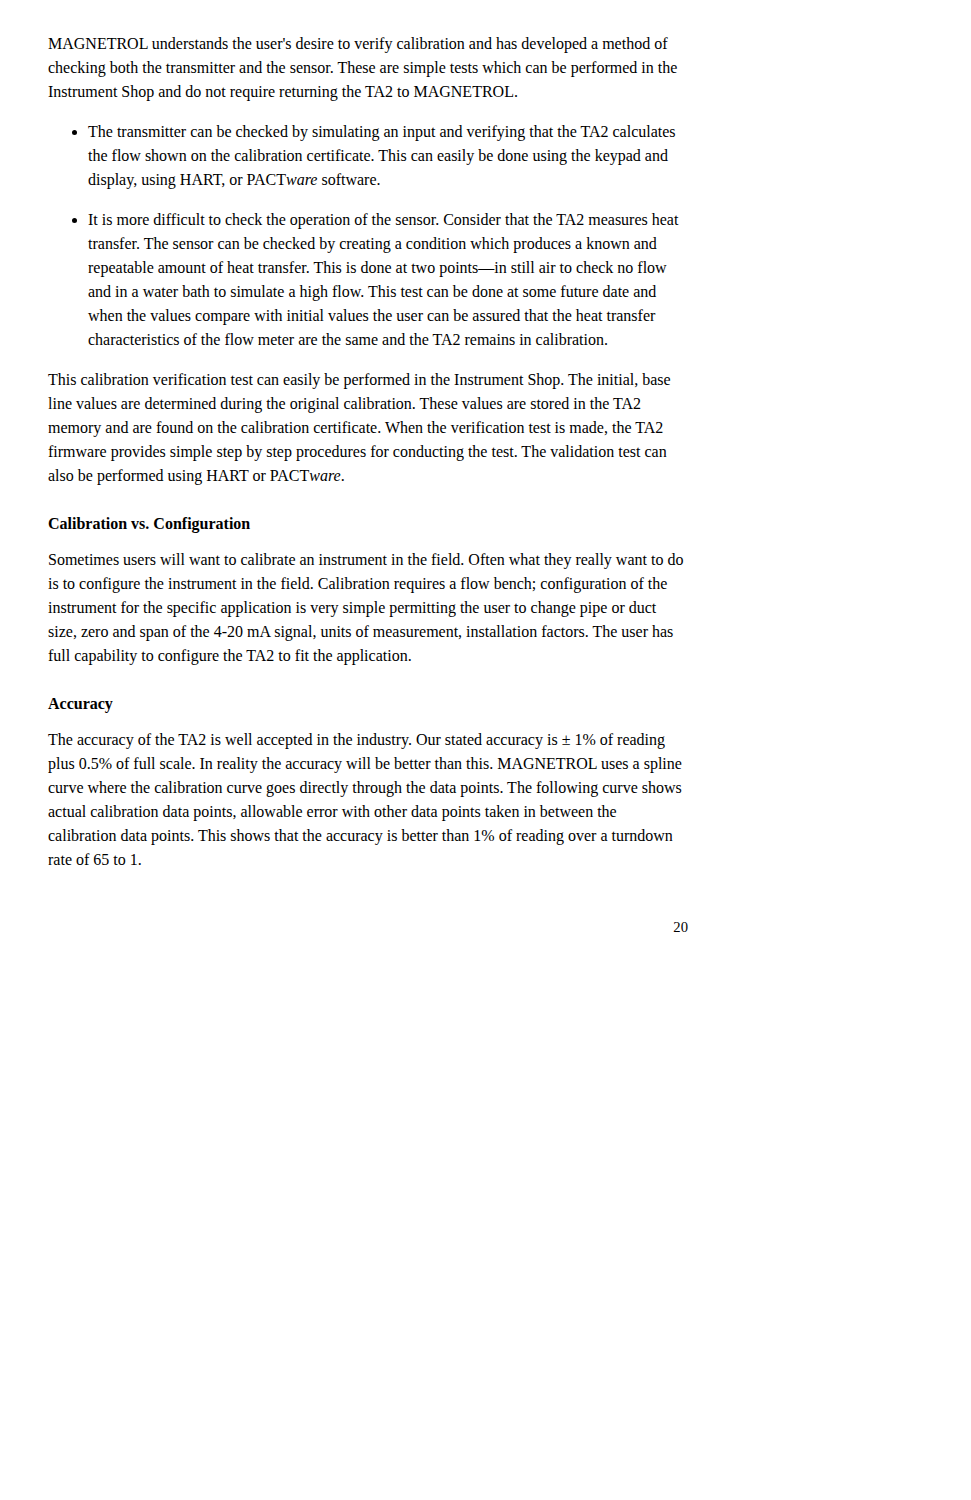MAGNETROL understands the user's desire to verify calibration and has developed a method of checking both the transmitter and the sensor. These are simple tests which can be performed in the Instrument Shop and do not require returning the TA2 to MAGNETROL.
The transmitter can be checked by simulating an input and verifying that the TA2 calculates the flow shown on the calibration certificate. This can easily be done using the keypad and display, using HART, or PACTware software.
It is more difficult to check the operation of the sensor. Consider that the TA2 measures heat transfer. The sensor can be checked by creating a condition which produces a known and repeatable amount of heat transfer. This is done at two points—in still air to check no flow and in a water bath to simulate a high flow. This test can be done at some future date and when the values compare with initial values the user can be assured that the heat transfer characteristics of the flow meter are the same and the TA2 remains in calibration.
This calibration verification test can easily be performed in the Instrument Shop. The initial, base line values are determined during the original calibration. These values are stored in the TA2 memory and are found on the calibration certificate. When the verification test is made, the TA2 firmware provides simple step by step procedures for conducting the test. The validation test can also be performed using HART or PACTware.
Calibration vs. Configuration
Sometimes users will want to calibrate an instrument in the field. Often what they really want to do is to configure the instrument in the field. Calibration requires a flow bench; configuration of the instrument for the specific application is very simple permitting the user to change pipe or duct size, zero and span of the 4-20 mA signal, units of measurement, installation factors. The user has full capability to configure the TA2 to fit the application.
Accuracy
The accuracy of the TA2 is well accepted in the industry. Our stated accuracy is ± 1% of reading plus 0.5% of full scale. In reality the accuracy will be better than this. MAGNETROL uses a spline curve where the calibration curve goes directly through the data points. The following curve shows actual calibration data points, allowable error with other data points taken in between the calibration data points. This shows that the accuracy is better than 1% of reading over a turndown rate of 65 to 1.
20